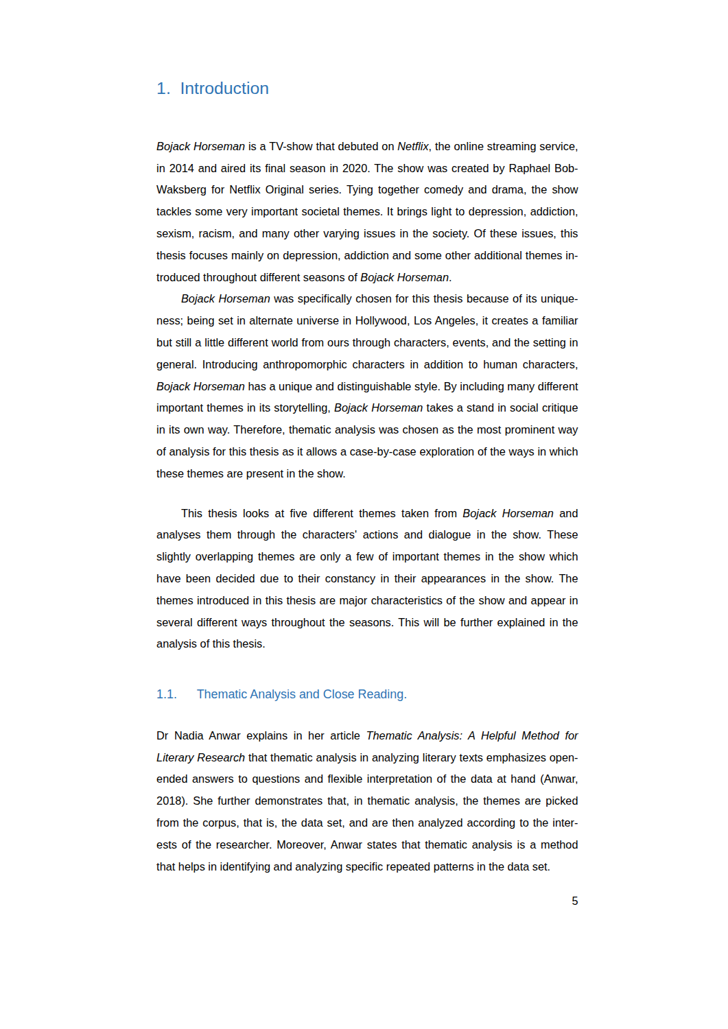1. Introduction
Bojack Horseman is a TV-show that debuted on Netflix, the online streaming service, in 2014 and aired its final season in 2020. The show was created by Raphael Bob-Waksberg for Netflix Original series. Tying together comedy and drama, the show tackles some very important societal themes. It brings light to depression, addiction, sexism, racism, and many other varying issues in the society. Of these issues, this thesis focuses mainly on depression, addiction and some other additional themes introduced throughout different seasons of Bojack Horseman.
Bojack Horseman was specifically chosen for this thesis because of its uniqueness; being set in alternate universe in Hollywood, Los Angeles, it creates a familiar but still a little different world from ours through characters, events, and the setting in general. Introducing anthropomorphic characters in addition to human characters, Bojack Horseman has a unique and distinguishable style. By including many different important themes in its storytelling, Bojack Horseman takes a stand in social critique in its own way. Therefore, thematic analysis was chosen as the most prominent way of analysis for this thesis as it allows a case-by-case exploration of the ways in which these themes are present in the show.
This thesis looks at five different themes taken from Bojack Horseman and analyses them through the characters' actions and dialogue in the show. These slightly overlapping themes are only a few of important themes in the show which have been decided due to their constancy in their appearances in the show. The themes introduced in this thesis are major characteristics of the show and appear in several different ways throughout the seasons. This will be further explained in the analysis of this thesis.
1.1. Thematic Analysis and Close Reading.
Dr Nadia Anwar explains in her article Thematic Analysis: A Helpful Method for Literary Research that thematic analysis in analyzing literary texts emphasizes open-ended answers to questions and flexible interpretation of the data at hand (Anwar, 2018). She further demonstrates that, in thematic analysis, the themes are picked from the corpus, that is, the data set, and are then analyzed according to the interests of the researcher. Moreover, Anwar states that thematic analysis is a method that helps in identifying and analyzing specific repeated patterns in the data set.
5